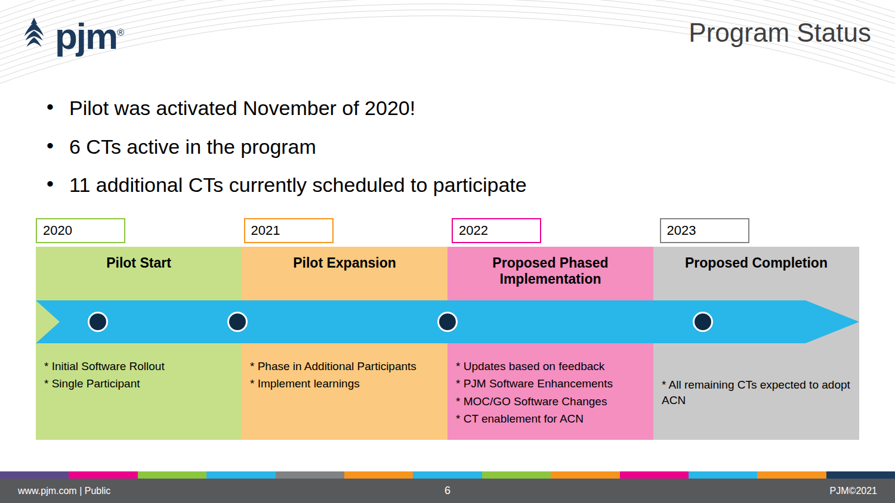pjm®
Program Status
Pilot was activated November of 2020!
6 CTs active in the program
11 additional CTs currently scheduled to participate
2020
2021
2022
2023
Pilot Start
Pilot Expansion
Proposed Phased Implementation
Proposed Completion
* Initial Software Rollout
* Single Participant
* Phase in Additional Participants
* Implement learnings
* Updates based on feedback
* PJM Software Enhancements
* MOC/GO Software Changes
* CT enablement for ACN
* All remaining CTs expected to adopt ACN
www.pjm.com | Public
6
PJM©2021